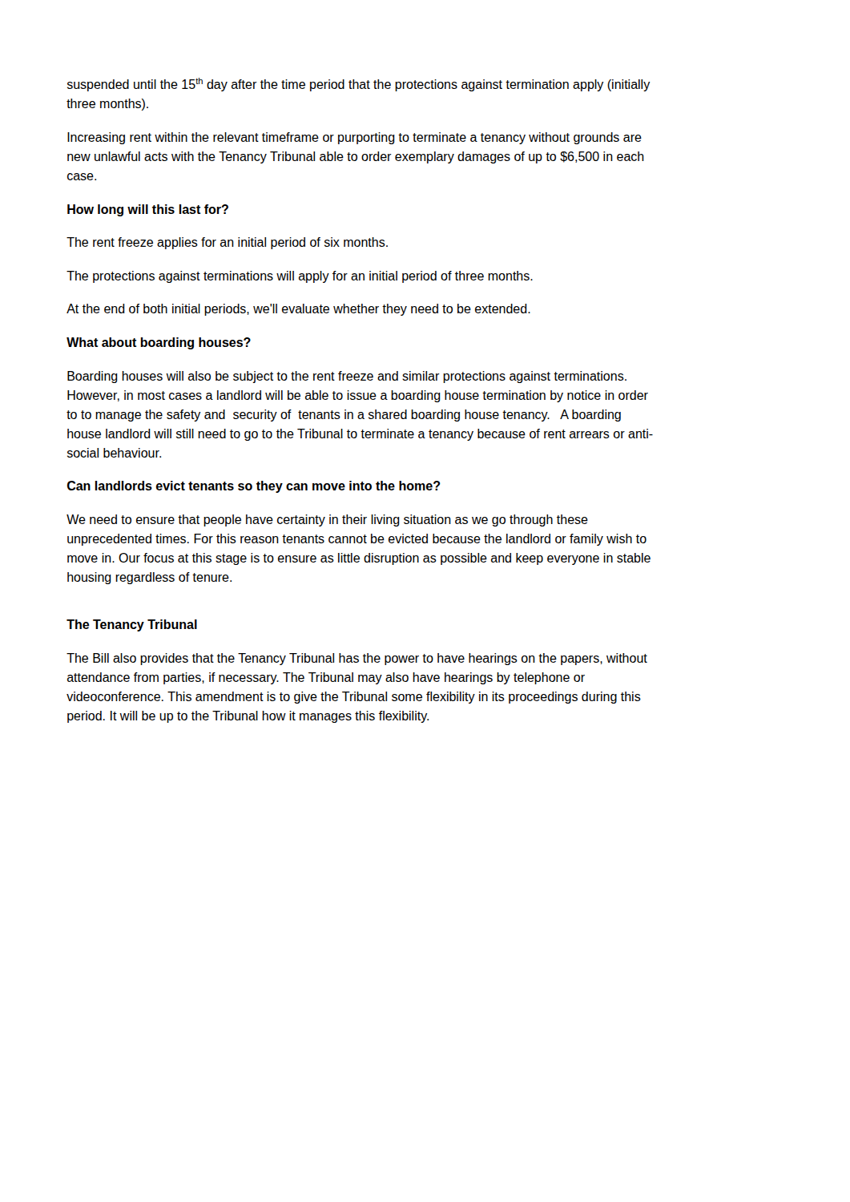suspended until the 15th day after the time period that the protections against termination apply (initially three months).
Increasing rent within the relevant timeframe or purporting to terminate a tenancy without grounds are new unlawful acts with the Tenancy Tribunal able to order exemplary damages of up to $6,500 in each case.
How long will this last for?
The rent freeze applies for an initial period of six months.
The protections against terminations will apply for an initial period of three months.
At the end of both initial periods, we'll evaluate whether they need to be extended.
What about boarding houses?
Boarding houses will also be subject to the rent freeze and similar protections against terminations. However, in most cases a landlord will be able to issue a boarding house termination by notice in order to to manage the safety and security of tenants in a shared boarding house tenancy. A boarding house landlord will still need to go to the Tribunal to terminate a tenancy because of rent arrears or anti-social behaviour.
Can landlords evict tenants so they can move into the home?
We need to ensure that people have certainty in their living situation as we go through these unprecedented times. For this reason tenants cannot be evicted because the landlord or family wish to move in. Our focus at this stage is to ensure as little disruption as possible and keep everyone in stable housing regardless of tenure.
The Tenancy Tribunal
The Bill also provides that the Tenancy Tribunal has the power to have hearings on the papers, without attendance from parties, if necessary. The Tribunal may also have hearings by telephone or videoconference. This amendment is to give the Tribunal some flexibility in its proceedings during this period. It will be up to the Tribunal how it manages this flexibility.